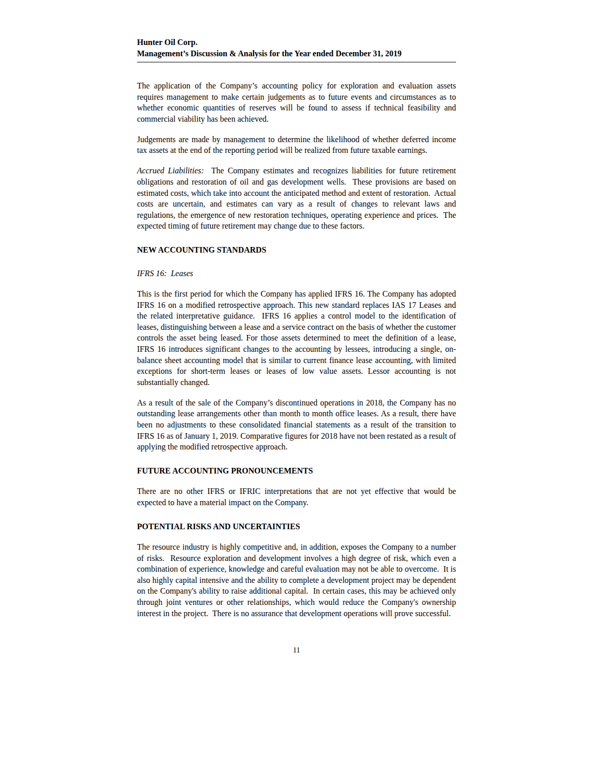Hunter Oil Corp.
Management’s Discussion & Analysis for the Year ended December 31, 2019
The application of the Company’s accounting policy for exploration and evaluation assets requires management to make certain judgements as to future events and circumstances as to whether economic quantities of reserves will be found to assess if technical feasibility and commercial viability has been achieved.
Judgements are made by management to determine the likelihood of whether deferred income tax assets at the end of the reporting period will be realized from future taxable earnings.
Accrued Liabilities: The Company estimates and recognizes liabilities for future retirement obligations and restoration of oil and gas development wells. These provisions are based on estimated costs, which take into account the anticipated method and extent of restoration. Actual costs are uncertain, and estimates can vary as a result of changes to relevant laws and regulations, the emergence of new restoration techniques, operating experience and prices. The expected timing of future retirement may change due to these factors.
NEW ACCOUNTING STANDARDS
IFRS 16: Leases
This is the first period for which the Company has applied IFRS 16. The Company has adopted IFRS 16 on a modified retrospective approach. This new standard replaces IAS 17 Leases and the related interpretative guidance. IFRS 16 applies a control model to the identification of leases, distinguishing between a lease and a service contract on the basis of whether the customer controls the asset being leased. For those assets determined to meet the definition of a lease, IFRS 16 introduces significant changes to the accounting by lessees, introducing a single, on-balance sheet accounting model that is similar to current finance lease accounting, with limited exceptions for short-term leases or leases of low value assets. Lessor accounting is not substantially changed.
As a result of the sale of the Company’s discontinued operations in 2018, the Company has no outstanding lease arrangements other than month to month office leases. As a result, there have been no adjustments to these consolidated financial statements as a result of the transition to IFRS 16 as of January 1, 2019. Comparative figures for 2018 have not been restated as a result of applying the modified retrospective approach.
FUTURE ACCOUNTING PRONOUNCEMENTS
There are no other IFRS or IFRIC interpretations that are not yet effective that would be expected to have a material impact on the Company.
POTENTIAL RISKS AND UNCERTAINTIES
The resource industry is highly competitive and, in addition, exposes the Company to a number of risks. Resource exploration and development involves a high degree of risk, which even a combination of experience, knowledge and careful evaluation may not be able to overcome. It is also highly capital intensive and the ability to complete a development project may be dependent on the Company's ability to raise additional capital. In certain cases, this may be achieved only through joint ventures or other relationships, which would reduce the Company's ownership interest in the project. There is no assurance that development operations will prove successful.
11